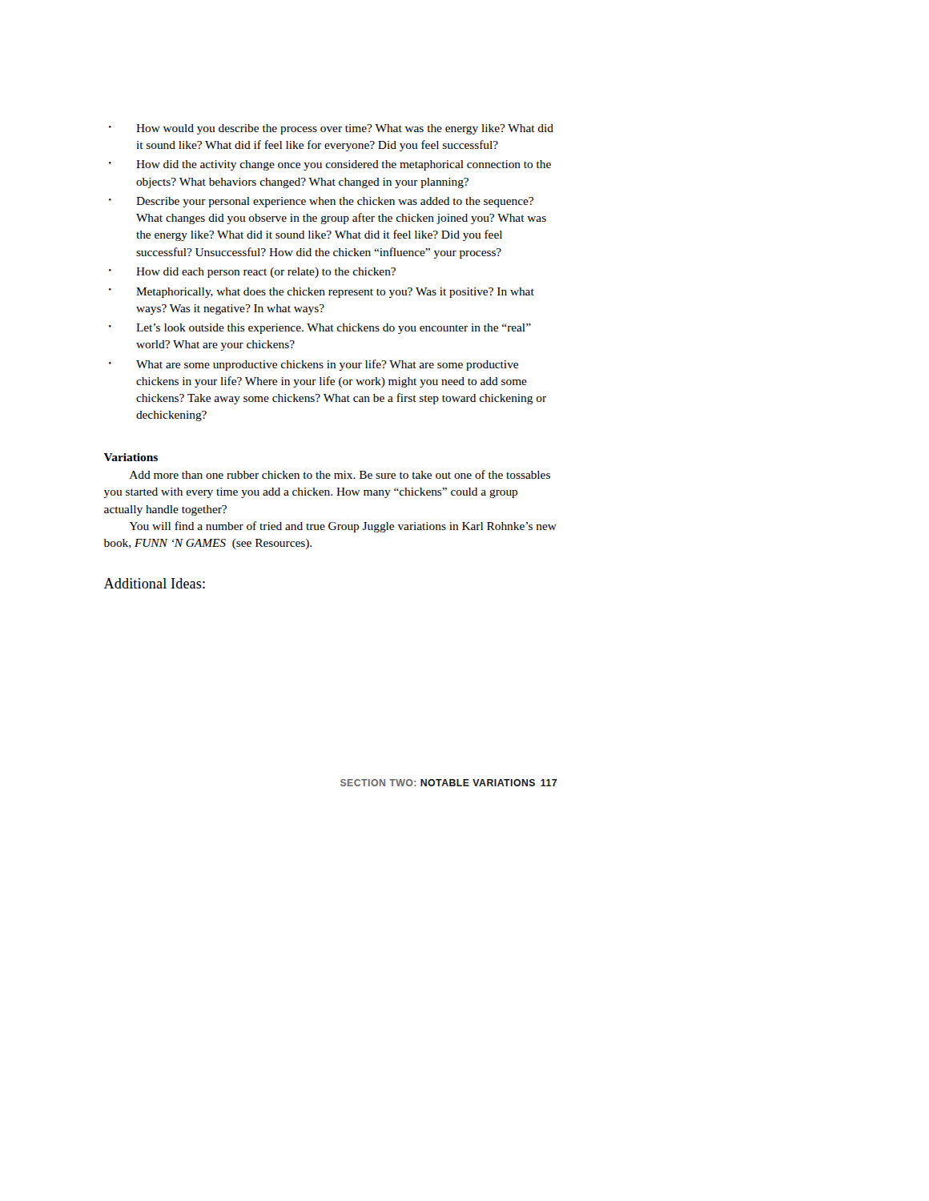How would you describe the process over time? What was the energy like? What did it sound like? What did if feel like for everyone? Did you feel successful?
How did the activity change once you considered the metaphorical connection to the objects? What behaviors changed? What changed in your planning?
Describe your personal experience when the chicken was added to the sequence? What changes did you observe in the group after the chicken joined you? What was the energy like? What did it sound like? What did it feel like? Did you feel successful? Unsuccessful? How did the chicken “influence” your process?
How did each person react (or relate) to the chicken?
Metaphorically, what does the chicken represent to you? Was it positive? In what ways? Was it negative? In what ways?
Let’s look outside this experience. What chickens do you encounter in the “real” world? What are your chickens?
What are some unproductive chickens in your life? What are some productive chickens in your life? Where in your life (or work) might you need to add some chickens? Take away some chickens? What can be a first step toward chickening or dechickening?
Variations
Add more than one rubber chicken to the mix. Be sure to take out one of the tossables you started with every time you add a chicken. How many “chickens” could a group actually handle together?
You will find a number of tried and true Group Juggle variations in Karl Rohnke’s new book, FUNN ‘N GAMES (see Resources).
Additional Ideas:
SECTION TWO: NOTABLE VARIATIONS 117